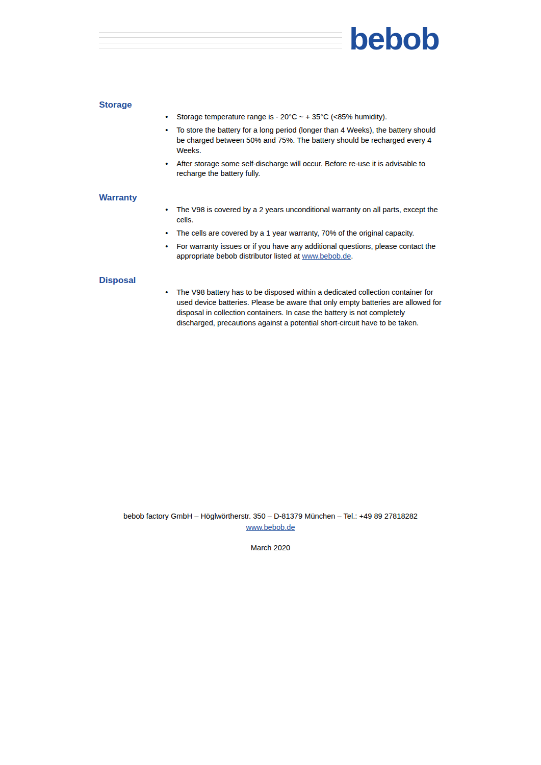bebob
Storage
Storage temperature range is - 20°C ~ + 35°C (<85% humidity).
To store the battery for a long period (longer than 4 Weeks), the battery should be charged between 50% and 75%. The battery should be recharged every 4 Weeks.
After storage some self-discharge will occur. Before re-use it is advisable to recharge the battery fully.
Warranty
The V98 is covered by a 2 years unconditional warranty on all parts, except the cells.
The cells are covered by a 1 year warranty, 70% of the original capacity.
For warranty issues or if you have any additional questions, please contact the appropriate bebob distributor listed at www.bebob.de.
Disposal
The V98 battery has to be disposed within a dedicated collection container for used device batteries. Please be aware that only empty batteries are allowed for disposal in collection containers. In case the battery is not completely discharged, precautions against a potential short-circuit have to be taken.
bebob factory GmbH – Höglwörtherstr. 350 – D-81379 München – Tel.: +49 89 27818282
www.bebob.de
March 2020